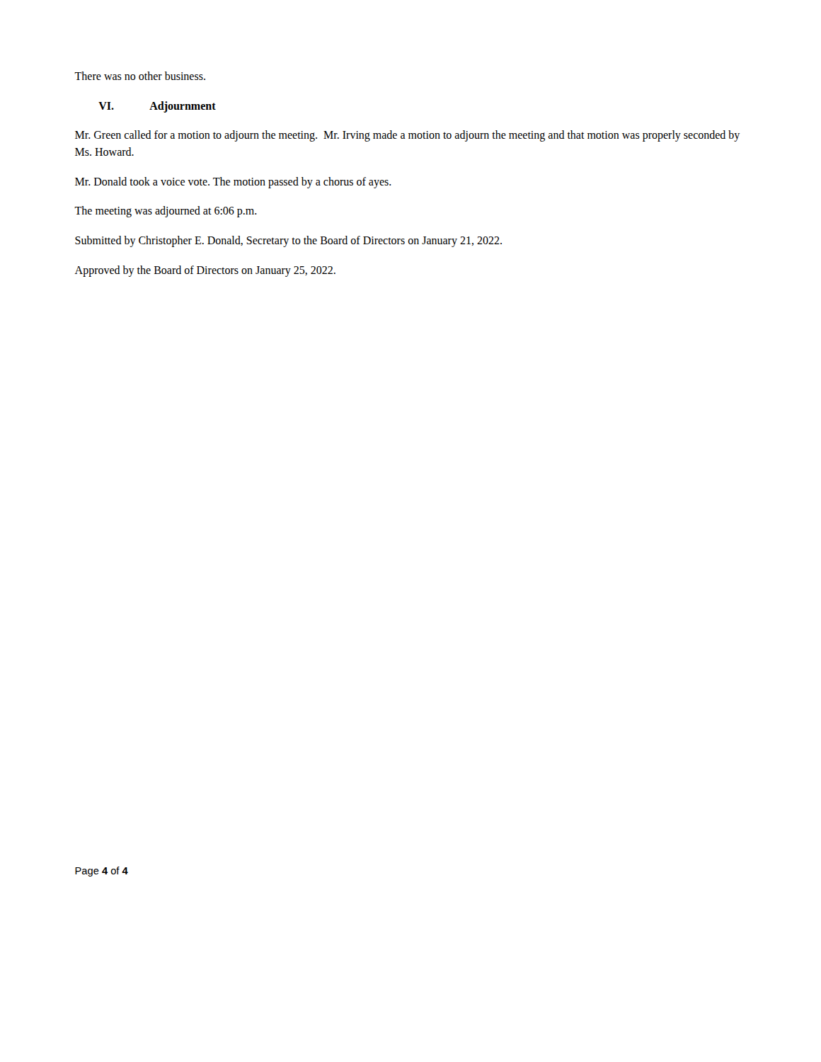There was no other business.
VI. Adjournment
Mr. Green called for a motion to adjourn the meeting. Mr. Irving made a motion to adjourn the meeting and that motion was properly seconded by Ms. Howard.
Mr. Donald took a voice vote. The motion passed by a chorus of ayes.
The meeting was adjourned at 6:06 p.m.
Submitted by Christopher E. Donald, Secretary to the Board of Directors on January 21, 2022.
Approved by the Board of Directors on January 25, 2022.
Page 4 of 4